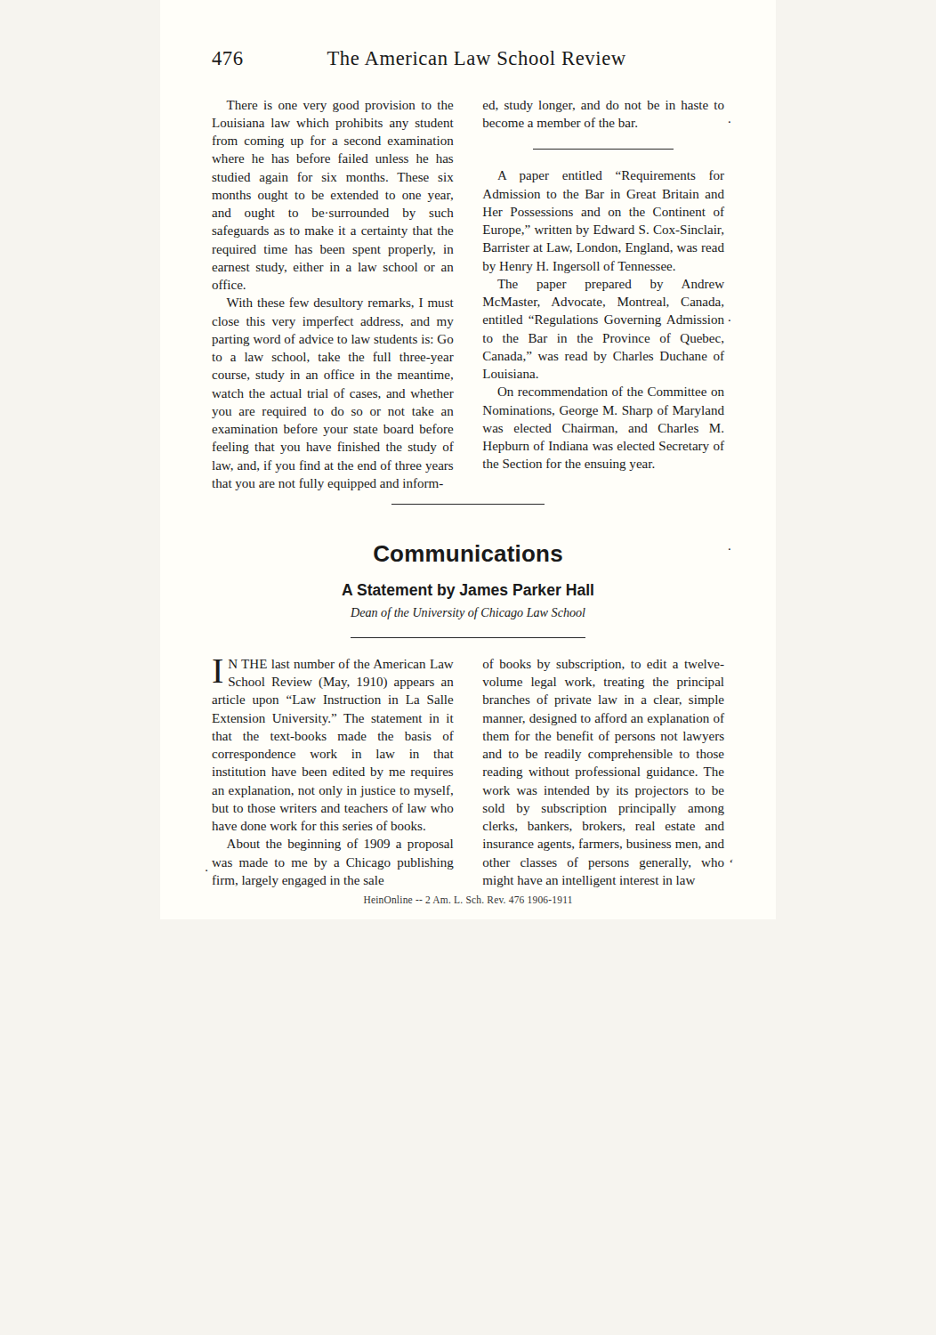476
The American Law School Review
There is one very good provision to the Louisiana law which prohibits any student from coming up for a second examination where he has before failed unless he has studied again for six months. These six months ought to be extended to one year, and ought to be·surrounded by such safeguards as to make it a certainty that the required time has been spent properly, in earnest study, either in a law school or an office.
With these few desultory remarks, I must close this very imperfect address, and my parting word of advice to law students is: Go to a law school, take the full three-year course, study in an office in the meantime, watch the actual trial of cases, and whether you are required to do so or not take an examination before your state board before feeling that you have finished the study of law, and, if you find at the end of three years that you are not fully equipped and inform-
ed, study longer, and do not be in haste to become a member of the bar.
A paper entitled “Requirements for Admission to the Bar in Great Britain and Her Possessions and on the Continent of Europe,” written by Edward S. Cox-Sinclair, Barrister at Law, London, England, was read by Henry H. Ingersoll of Tennessee.
The paper prepared by Andrew McMaster, Advocate, Montreal, Canada, entitled “Regulations Governing Admission to the Bar in the Province of Quebec, Canada,” was read by Charles Duchane of Louisiana.
On recommendation of the Committee on Nominations, George M. Sharp of Maryland was elected Chairman, and Charles M. Hepburn of Indiana was elected Secretary of the Section for the ensuing year.
Communications
A Statement by James Parker Hall
Dean of the University of Chicago Law School
IN THE last number of the American Law School Review (May, 1910) appears an article upon “Law Instruction in La Salle Extension University.” The statement in it that the text-books made the basis of correspondence work in law in that institution have been edited by me requires an explanation, not only in justice to myself, but to those writers and teachers of law who have done work for this series of books.
About the beginning of 1909 a proposal was made to me by a Chicago publishing firm, largely engaged in the sale
of books by subscription, to edit a twelve-volume legal work, treating the principal branches of private law in a clear, simple manner, designed to afford an explanation of them for the benefit of persons not lawyers and to be readily comprehensible to those reading without professional guidance. The work was intended by its projectors to be sold by subscription principally among clerks, bankers, brokers, real estate and insurance agents, farmers, business men, and other classes of persons generally, who might have an intelligent interest in law
.
‘
.
.
.
HeinOnline -- 2 Am. L. Sch. Rev. 476 1906-1911